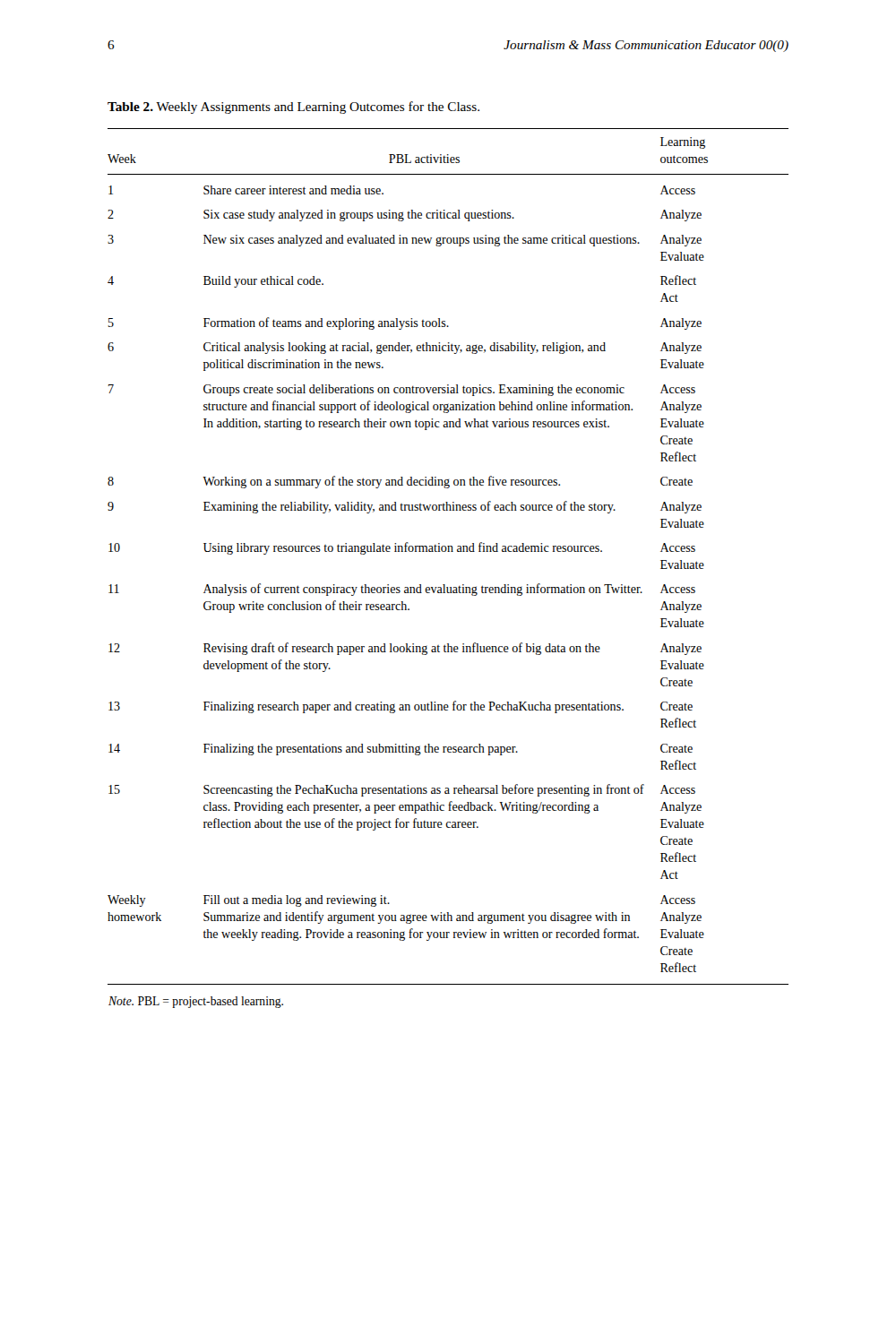6 Journalism & Mass Communication Educator 00(0)
Table 2. Weekly Assignments and Learning Outcomes for the Class.
| Week | PBL activities | Learning outcomes |
| --- | --- | --- |
| 1 | Share career interest and media use. | Access |
| 2 | Six case study analyzed in groups using the critical questions. | Analyze |
| 3 | New six cases analyzed and evaluated in new groups using the same critical questions. | Analyze Evaluate |
| 4 | Build your ethical code. | Reflect Act |
| 5 | Formation of teams and exploring analysis tools. | Analyze |
| 6 | Critical analysis looking at racial, gender, ethnicity, age, disability, religion, and political discrimination in the news. | Analyze Evaluate |
| 7 | Groups create social deliberations on controversial topics. Examining the economic structure and financial support of ideological organization behind online information. In addition, starting to research their own topic and what various resources exist. | Access Analyze Evaluate Create Reflect |
| 8 | Working on a summary of the story and deciding on the five resources. | Create |
| 9 | Examining the reliability, validity, and trustworthiness of each source of the story. | Analyze Evaluate |
| 10 | Using library resources to triangulate information and find academic resources. | Access Evaluate |
| 11 | Analysis of current conspiracy theories and evaluating trending information on Twitter. Group write conclusion of their research. | Access Analyze Evaluate |
| 12 | Revising draft of research paper and looking at the influence of big data on the development of the story. | Analyze Evaluate Create |
| 13 | Finalizing research paper and creating an outline for the PechaKucha presentations. | Create Reflect |
| 14 | Finalizing the presentations and submitting the research paper. | Create Reflect |
| 15 | Screencasting the PechaKucha presentations as a rehearsal before presenting in front of class. Providing each presenter, a peer empathic feedback. Writing/recording a reflection about the use of the project for future career. | Access Analyze Evaluate Create Reflect Act |
| Weekly homework | Fill out a media log and reviewing it. Summarize and identify argument you agree with and argument you disagree with in the weekly reading. Provide a reasoning for your review in written or recorded format. | Access Analyze Evaluate Create Reflect |
| Note. PBL = project-based learning. |